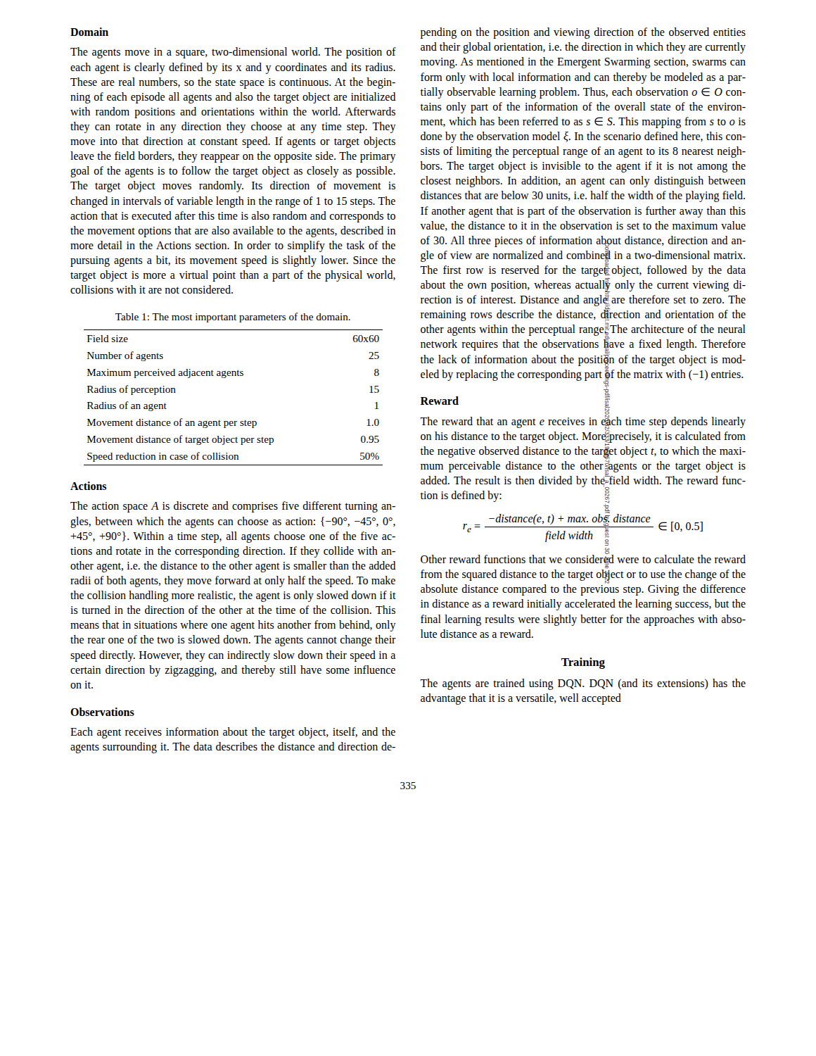Downloaded from http://direct.mit.edu/isal/proceedings-pdf/isal2020/32/333/1908570/isal_a_00267.pdf by guest on 30 June 2022
Domain
The agents move in a square, two-dimensional world. The position of each agent is clearly defined by its x and y coordinates and its radius. These are real numbers, so the state space is continuous. At the beginning of each episode all agents and also the target object are initialized with random positions and orientations within the world. Afterwards they can rotate in any direction they choose at any time step. They move into that direction at constant speed. If agents or target objects leave the field borders, they reappear on the opposite side. The primary goal of the agents is to follow the target object as closely as possible. The target object moves randomly. Its direction of movement is changed in intervals of variable length in the range of 1 to 15 steps. The action that is executed after this time is also random and corresponds to the movement options that are also available to the agents, described in more detail in the Actions section. In order to simplify the task of the pursuing agents a bit, its movement speed is slightly lower. Since the target object is more a virtual point than a part of the physical world, collisions with it are not considered.
Table 1: The most important parameters of the domain.
| Field size | 60x60 |
| Number of agents | 25 |
| Maximum perceived adjacent agents | 8 |
| Radius of perception | 15 |
| Radius of an agent | 1 |
| Movement distance of an agent per step | 1.0 |
| Movement distance of target object per step | 0.95 |
| Speed reduction in case of collision | 50% |
Actions
The action space A is discrete and comprises five different turning angles, between which the agents can choose as action: {−90°, −45°, 0°, +45°, +90°}. Within a time step, all agents choose one of the five actions and rotate in the corresponding direction. If they collide with another agent, i.e. the distance to the other agent is smaller than the added radii of both agents, they move forward at only half the speed. To make the collision handling more realistic, the agent is only slowed down if it is turned in the direction of the other at the time of the collision. This means that in situations where one agent hits another from behind, only the rear one of the two is slowed down. The agents cannot change their speed directly. However, they can indirectly slow down their speed in a certain direction by zigzagging, and thereby still have some influence on it.
Observations
Each agent receives information about the target object, itself, and the agents surrounding it. The data describes the distance and direction depending on the position and viewing direction of the observed entities and their global orientation, i.e. the direction in which they are currently moving. As mentioned in the Emergent Swarming section, swarms can form only with local information and can thereby be modeled as a partially observable learning problem. Thus, each observation o ∈ O contains only part of the information of the overall state of the environment, which has been referred to as s ∈ S. This mapping from s to o is done by the observation model ξ. In the scenario defined here, this consists of limiting the perceptual range of an agent to its 8 nearest neighbors. The target object is invisible to the agent if it is not among the closest neighbors. In addition, an agent can only distinguish between distances that are below 30 units, i.e. half the width of the playing field. If another agent that is part of the observation is further away than this value, the distance to it in the observation is set to the maximum value of 30. All three pieces of information about distance, direction and angle of view are normalized and combined in a two-dimensional matrix. The first row is reserved for the target object, followed by the data about the own position, whereas actually only the current viewing direction is of interest. Distance and angle are therefore set to zero. The remaining rows describe the distance, direction and orientation of the other agents within the perceptual range. The architecture of the neural network requires that the observations have a fixed length. Therefore the lack of information about the position of the target object is modeled by replacing the corresponding part of the matrix with (−1) entries.
Reward
The reward that an agent e receives in each time step depends linearly on his distance to the target object. More precisely, it is calculated from the negative observed distance to the target object t, to which the maximum perceivable distance to the other agents or the target object is added. The result is then divided by the field width. The reward function is defined by:
re = −distance(e, t) + max. obs. distance field width ∈ [0, 0.5]
Other reward functions that we considered were to calculate the reward from the squared distance to the target object or to use the change of the absolute distance compared to the previous step. Giving the difference in distance as a reward initially accelerated the learning success, but the final learning results were slightly better for the approaches with absolute distance as a reward.
Training
The agents are trained using DQN. DQN (and its extensions) has the advantage that it is a versatile, well accepted
335